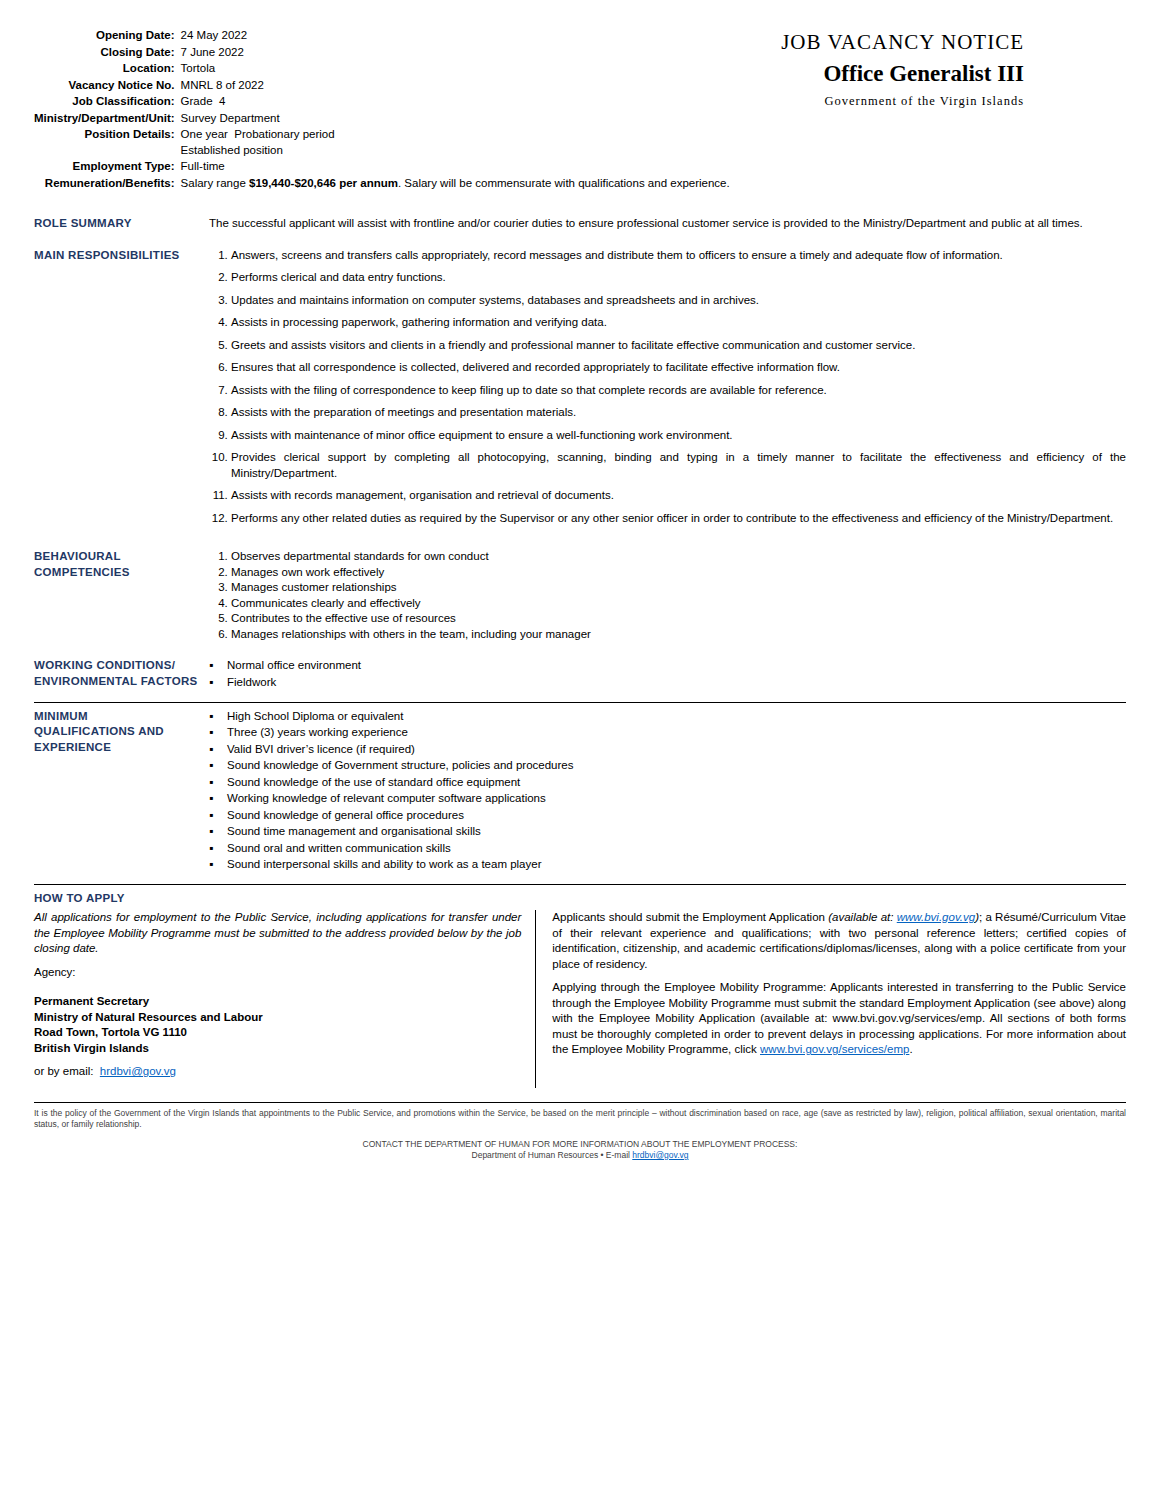| Opening Date: | 24 May 2022 |
| Closing Date: | 7 June 2022 |
| Location: | Tortola |
| Vacancy Notice No. | MNRL 8 of 2022 |
| Job Classification: | Grade 4 |
| Ministry/Department/Unit: | Survey Department |
| Position Details: | One year Probationary period Established position |
| Employment Type: | Full-time |
| Remuneration/Benefits: | Salary range $19,440-$20,646 per annum . Salary will be commensurate with qualifications and experience. |
JOB VACANCY NOTICE
Office Generalist III
Government of the Virgin Islands
| ROLE SUMMARY | The successful applicant will assist with frontline and/or courier duties to ensure professional customer service is provided to the Ministry/Department and public at all times. |
| MAIN RESPONSIBILITIES | Answers, screens and transfers calls appropriately, record messages and distribute them to officers to ensure a timely and adequate flow of information. Performs clerical and data entry functions. Updates and maintains information on computer systems, databases and spreadsheets and in archives. Assists in processing paperwork, gathering information and verifying data. Greets and assists visitors and clients in a friendly and professional manner to facilitate effective communication and customer service. Ensures that all correspondence is collected, delivered and recorded appropriately to facilitate effective information flow. Assists with the filing of correspondence to keep filing up to date so that complete records are available for reference. Assists with the preparation of meetings and presentation materials. Assists with maintenance of minor office equipment to ensure a well-functioning work environment. Provides clerical support by completing all photocopying, scanning, binding and typing in a timely manner to facilitate the effectiveness and efficiency of the Ministry/Department. Assists with records management, organisation and retrieval of documents. Performs any other related duties as required by the Supervisor or any other senior officer in order to contribute to the effectiveness and efficiency of the Ministry/Department. |
| BEHAVIOURAL COMPETENCIES | Observes departmental standards for own conduct Manages own work effectively Manages customer relationships Communicates clearly and effectively Contributes to the effective use of resources Manages relationships with others in the team, including your manager |
| WORKING CONDITIONS/ ENVIRONMENTAL FACTORS | Normal office environment Fieldwork |
| MINIMUM QUALIFICATIONS AND EXPERIENCE | High School Diploma or equivalent Three (3) years working experience Valid BVI driver’s licence (if required) Sound knowledge of Government structure, policies and procedures Sound knowledge of the use of standard office equipment Working knowledge of relevant computer software applications Sound knowledge of general office procedures Sound time management and organisational skills Sound oral and written communication skills Sound interpersonal skills and ability to work as a team player |
HOW TO APPLY
All applications for employment to the Public Service, including applications for transfer under the Employee Mobility Programme must be submitted to the address provided below by the job closing date.
Agency:
Permanent Secretary
Ministry of Natural Resources and Labour
Road Town, Tortola VG 1110
British Virgin Islands
or by email: hrdbvi@gov.vg
Applicants should submit the Employment Application (available at: www.bvi.gov.vg); a Résumé/Curriculum Vitae of their relevant experience and qualifications; with two personal reference letters; certified copies of identification, citizenship, and academic certifications/diplomas/licenses, along with a police certificate from your place of residency.
Applying through the Employee Mobility Programme: Applicants interested in transferring to the Public Service through the Employee Mobility Programme must submit the standard Employment Application (see above) along with the Employee Mobility Application (available at: www.bvi.gov.vg/services/emp. All sections of both forms must be thoroughly completed in order to prevent delays in processing applications. For more information about the Employee Mobility Programme, click www.bvi.gov.vg/services/emp.
It is the policy of the Government of the Virgin Islands that appointments to the Public Service, and promotions within the Service, be based on the merit principle – without discrimination based on race, age (save as restricted by law), religion, political affiliation, sexual orientation, marital status, or family relationship.
CONTACT THE DEPARTMENT OF HUMAN FOR MORE INFORMATION ABOUT THE EMPLOYMENT PROCESS:
Department of Human Resources • E-mail hrdbvi@gov.vg